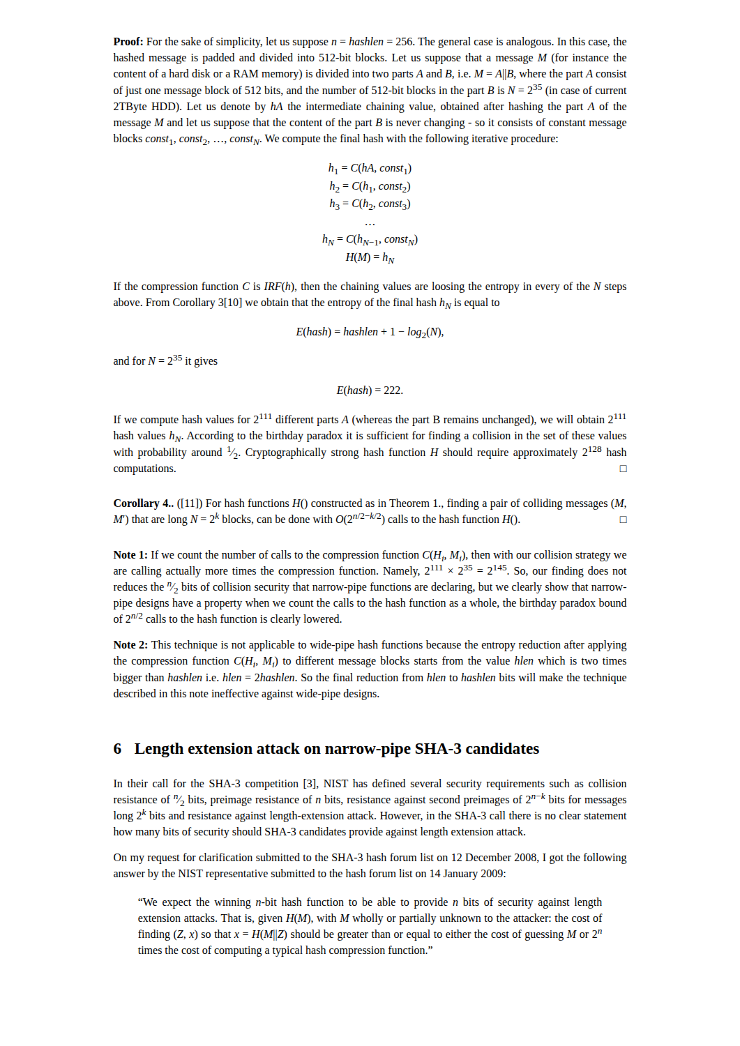Proof: For the sake of simplicity, let us suppose n = hashlen = 256. The general case is analogous. In this case, the hashed message is padded and divided into 512-bit blocks. Let us suppose that a message M (for instance the content of a hard disk or a RAM memory) is divided into two parts A and B, i.e. M = A||B, where the part A consist of just one message block of 512 bits, and the number of 512-bit blocks in the part B is N = 235 (in case of current 2TByte HDD). Let us denote by hA the intermediate chaining value, obtained after hashing the part A of the message M and let us suppose that the content of the part B is never changing - so it consists of constant message blocks const1, const2, …, constN. We compute the final hash with the following iterative procedure:
h1 = C(hA, const1) h2 = C(h1, const2) h3 = C(h2, const3) … hN = C(hN−1, constN) H(M) = hN
If the compression function C is IRF(h), then the chaining values are loosing the entropy in every of the N steps above. From Corollary 3[10] we obtain that the entropy of the final hash hN is equal to
E(hash) = hashlen + 1 − log2(N),
and for N = 235 it gives
E(hash) = 222.
If we compute hash values for 2111 different parts A (whereas the part B remains unchanged), we will obtain 2111 hash values hN. According to the birthday paradox it is sufficient for finding a collision in the set of these values with probability around 1⁄2. Cryptographically strong hash function H should require approximately 2128 hash computations. □
Corollary 4.. ([11]) For hash functions H() constructed as in Theorem 1., finding a pair of colliding messages (M, M′) that are long N = 2k blocks, can be done with O(2n/2−k/2) calls to the hash function H(). □
Note 1: If we count the number of calls to the compression function C(Hi, Mi), then with our collision strategy we are calling actually more times the compression function. Namely, 2111 × 235 = 2145. So, our finding does not reduces the n⁄2 bits of collision security that narrow-pipe functions are declaring, but we clearly show that narrow-pipe designs have a property when we count the calls to the hash function as a whole, the birthday paradox bound of 2n/2 calls to the hash function is clearly lowered.
Note 2: This technique is not applicable to wide-pipe hash functions because the entropy reduction after applying the compression function C(Hi, Mi) to different message blocks starts from the value hlen which is two times bigger than hashlen i.e. hlen = 2hashlen. So the final reduction from hlen to hashlen bits will make the technique described in this note ineffective against wide-pipe designs.
6 Length extension attack on narrow-pipe SHA-3 candidates
In their call for the SHA-3 competition [3], NIST has defined several security requirements such as collision resistance of n⁄2 bits, preimage resistance of n bits, resistance against second preimages of 2n−k bits for messages long 2k bits and resistance against length-extension attack. However, in the SHA-3 call there is no clear statement how many bits of security should SHA-3 candidates provide against length extension attack.
On my request for clarification submitted to the SHA-3 hash forum list on 12 December 2008, I got the following answer by the NIST representative submitted to the hash forum list on 14 January 2009:
“We expect the winning n-bit hash function to be able to provide n bits of security against length extension attacks. That is, given H(M), with M wholly or partially unknown to the attacker: the cost of finding (Z, x) so that x = H(M||Z) should be greater than or equal to either the cost of guessing M or 2n times the cost of computing a typical hash compression function.”